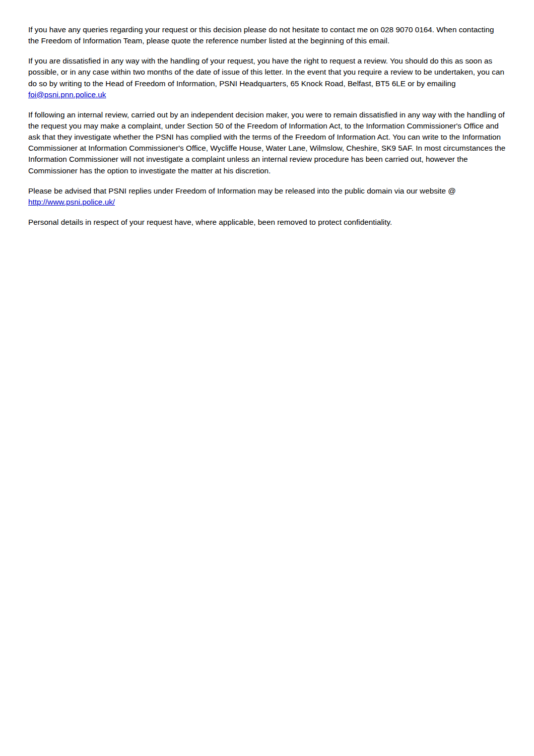If you have any queries regarding your request or this decision please do not hesitate to contact me on 028 9070 0164. When contacting the Freedom of Information Team, please quote the reference number listed at the beginning of this email.
If you are dissatisfied in any way with the handling of your request, you have the right to request a review. You should do this as soon as possible, or in any case within two months of the date of issue of this letter. In the event that you require a review to be undertaken, you can do so by writing to the Head of Freedom of Information, PSNI Headquarters, 65 Knock Road, Belfast, BT5 6LE or by emailing foi@psni.pnn.police.uk
If following an internal review, carried out by an independent decision maker, you were to remain dissatisfied in any way with the handling of the request you may make a complaint, under Section 50 of the Freedom of Information Act, to the Information Commissioner's Office and ask that they investigate whether the PSNI has complied with the terms of the Freedom of Information Act. You can write to the Information Commissioner at Information Commissioner's Office, Wycliffe House, Water Lane, Wilmslow, Cheshire, SK9 5AF. In most circumstances the Information Commissioner will not investigate a complaint unless an internal review procedure has been carried out, however the Commissioner has the option to investigate the matter at his discretion.
Please be advised that PSNI replies under Freedom of Information may be released into the public domain via our website @ http://www.psni.police.uk/
Personal details in respect of your request have, where applicable, been removed to protect confidentiality.